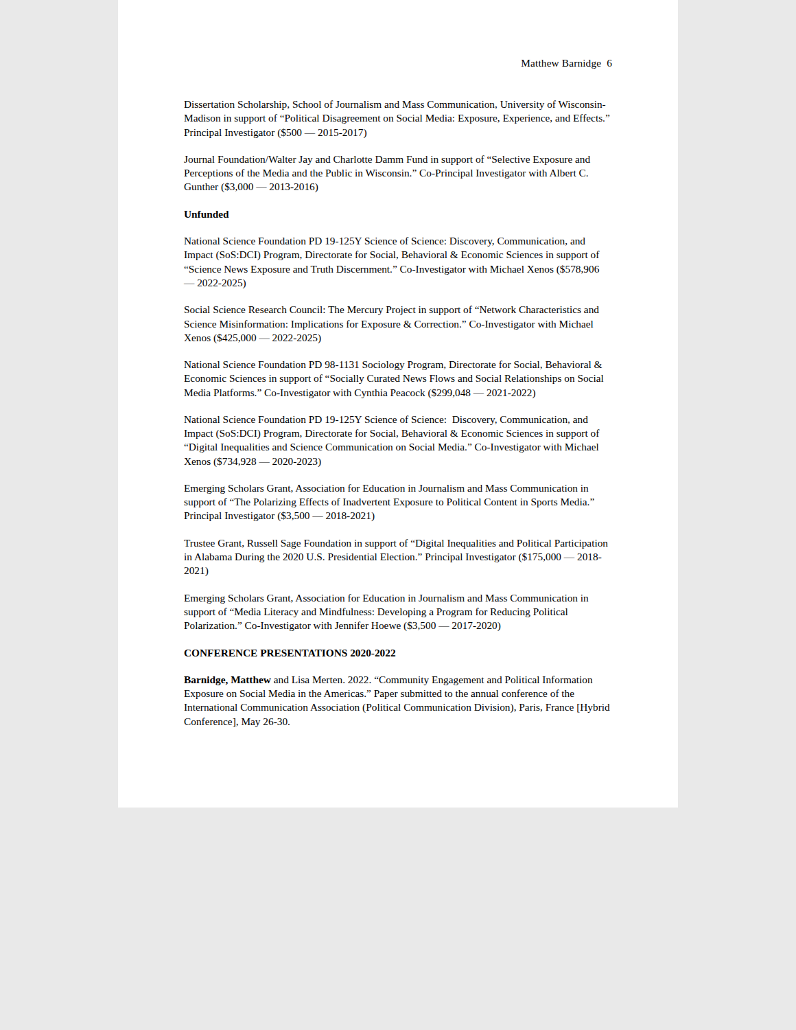Matthew Barnidge 6
Dissertation Scholarship, School of Journalism and Mass Communication, University of Wisconsin-Madison in support of “Political Disagreement on Social Media: Exposure, Experience, and Effects.” Principal Investigator ($500 — 2015-2017)
Journal Foundation/Walter Jay and Charlotte Damm Fund in support of “Selective Exposure and Perceptions of the Media and the Public in Wisconsin.” Co-Principal Investigator with Albert C. Gunther ($3,000 — 2013-2016)
Unfunded
National Science Foundation PD 19-125Y Science of Science: Discovery, Communication, and Impact (SoS:DCI) Program, Directorate for Social, Behavioral & Economic Sciences in support of “Science News Exposure and Truth Discernment.” Co-Investigator with Michael Xenos ($578,906 — 2022-2025)
Social Science Research Council: The Mercury Project in support of “Network Characteristics and Science Misinformation: Implications for Exposure & Correction.” Co-Investigator with Michael Xenos ($425,000 — 2022-2025)
National Science Foundation PD 98-1131 Sociology Program, Directorate for Social, Behavioral & Economic Sciences in support of “Socially Curated News Flows and Social Relationships on Social Media Platforms.” Co-Investigator with Cynthia Peacock ($299,048 — 2021-2022)
National Science Foundation PD 19-125Y Science of Science: Discovery, Communication, and Impact (SoS:DCI) Program, Directorate for Social, Behavioral & Economic Sciences in support of “Digital Inequalities and Science Communication on Social Media.” Co-Investigator with Michael Xenos ($734,928 — 2020-2023)
Emerging Scholars Grant, Association for Education in Journalism and Mass Communication in support of “The Polarizing Effects of Inadvertent Exposure to Political Content in Sports Media.” Principal Investigator ($3,500 — 2018-2021)
Trustee Grant, Russell Sage Foundation in support of “Digital Inequalities and Political Participation in Alabama During the 2020 U.S. Presidential Election.” Principal Investigator ($175,000 — 2018-2021)
Emerging Scholars Grant, Association for Education in Journalism and Mass Communication in support of “Media Literacy and Mindfulness: Developing a Program for Reducing Political Polarization.” Co-Investigator with Jennifer Hoewe ($3,500 — 2017-2020)
CONFERENCE PRESENTATIONS 2020-2022
Barnidge, Matthew and Lisa Merten. 2022. “Community Engagement and Political Information Exposure on Social Media in the Americas.” Paper submitted to the annual conference of the International Communication Association (Political Communication Division), Paris, France [Hybrid Conference], May 26-30.